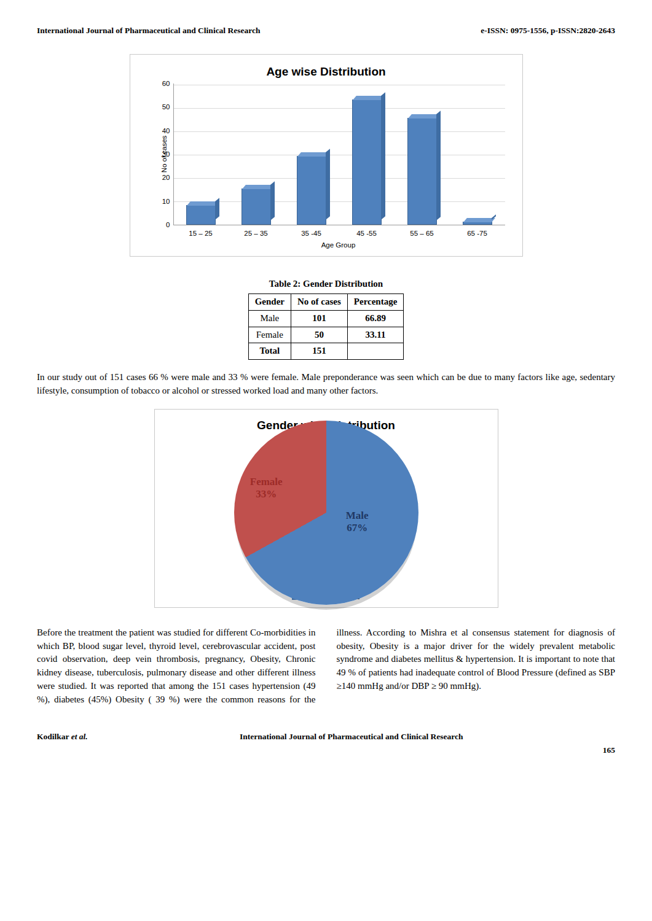International Journal of Pharmaceutical and Clinical Research
e-ISSN: 0975-1556, p-ISSN:2820-2643
Age wise Distribution
No of cases
60 50 40 30 20 10 0
15 – 25 25 – 35 35 -45 45 -55 55 – 65 65 -75
Age Group
Table 2: Gender Distribution
| Gender | No of cases | Percentage |
| --- | --- | --- |
| Male | 101 | 66.89 |
| Female | 50 | 33.11 |
| Total | 151 | |
In our study out of 151 cases 66 % were male and 33 % were female. Male preponderance was seen which can be due to many factors like age, sedentary lifestyle, consumption of tobacco or alcohol or stressed worked load and many other factors.
Gender wise Distribution
Female
33%
Male
67%
Male Female
Before the treatment the patient was studied for different Co-morbidities in which BP, blood sugar level, thyroid level, cerebrovascular accident, post covid observation, deep vein thrombosis, pregnancy, Obesity, Chronic kidney disease, tuberculosis, pulmonary disease and other different illness were studied. It was reported that among the 151 cases hypertension (49 %), diabetes (45%) Obesity ( 39 %) were the common reasons for the illness. According to Mishra et al consensus statement for diagnosis of obesity, Obesity is a major driver for the widely prevalent metabolic syndrome and diabetes mellitus & hypertension. It is important to note that 49 % of patients had inadequate control of Blood Pressure (defined as SBP ≥140 mmHg and/or DBP ≥ 90 mmHg).
Kodilkar et al.
International Journal of Pharmaceutical and Clinical Research
165